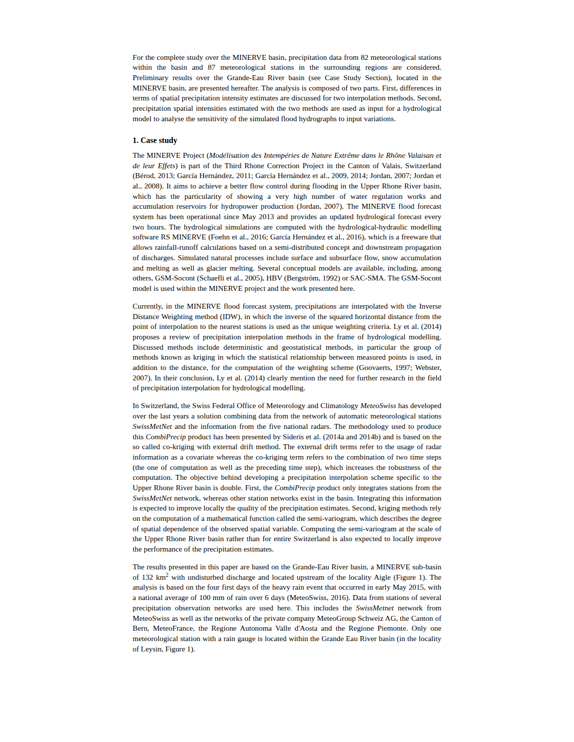For the complete study over the MINERVE basin, precipitation data from 82 meteorological stations within the basin and 87 meteorological stations in the surrounding regions are considered. Preliminary results over the Grande-Eau River basin (see Case Study Section), located in the MINERVE basin, are presented hereafter. The analysis is composed of two parts. First, differences in terms of spatial precipitation intensity estimates are discussed for two interpolation methods. Second, precipitation spatial intensities estimated with the two methods are used as input for a hydrological model to analyse the sensitivity of the simulated flood hydrographs to input variations.
1. Case study
The MINERVE Project (Modélisation des Intempéries de Nature Extrême dans le Rhône Valaisan et de leur Effets) is part of the Third Rhone Correction Project in the Canton of Valais, Switzerland (Bérod, 2013; García Hernández, 2011; García Hernández et al., 2009, 2014; Jordan, 2007; Jordan et al., 2008). It aims to achieve a better flow control during flooding in the Upper Rhone River basin, which has the particularity of showing a very high number of water regulation works and accumulation reservoirs for hydropower production (Jordan, 2007). The MINERVE flood forecast system has been operational since May 2013 and provides an updated hydrological forecast every two hours. The hydrological simulations are computed with the hydrological-hydraulic modelling software RS MINERVE (Foehn et al., 2016; García Hernández et al., 2016), which is a freeware that allows rainfall-runoff calculations based on a semi-distributed concept and downstream propagation of discharges. Simulated natural processes include surface and subsurface flow, snow accumulation and melting as well as glacier melting. Several conceptual models are available, including, among others, GSM-Socont (Schaefli et al., 2005), HBV (Bergström, 1992) or SAC-SMA. The GSM-Socont model is used within the MINERVE project and the work presented here.
Currently, in the MINERVE flood forecast system, precipitations are interpolated with the Inverse Distance Weighting method (IDW), in which the inverse of the squared horizontal distance from the point of interpolation to the nearest stations is used as the unique weighting criteria. Ly et al. (2014) proposes a review of precipitation interpolation methods in the frame of hydrological modelling. Discussed methods include deterministic and geostatistical methods, in particular the group of methods known as kriging in which the statistical relationship between measured points is used, in addition to the distance, for the computation of the weighting scheme (Goovaerts, 1997; Webster, 2007). In their conclusion, Ly et al. (2014) clearly mention the need for further research in the field of precipitation interpolation for hydrological modelling.
In Switzerland, the Swiss Federal Office of Meteorology and Climatology MeteoSwiss has developed over the last years a solution combining data from the network of automatic meteorological stations SwissMetNet and the information from the five national radars. The methodology used to produce this CombiPrecip product has been presented by Sideris et al. (2014a and 2014b) and is based on the so called co-kriging with external drift method. The external drift terms refer to the usage of radar information as a covariate whereas the co-kriging term refers to the combination of two time steps (the one of computation as well as the preceding time step), which increases the robustness of the computation. The objective behind developing a precipitation interpolation scheme specific to the Upper Rhone River basin is double. First, the CombiPrecip product only integrates stations from the SwissMetNet network, whereas other station networks exist in the basin. Integrating this information is expected to improve locally the quality of the precipitation estimates. Second, kriging methods rely on the computation of a mathematical function called the semi-variogram, which describes the degree of spatial dependence of the observed spatial variable. Computing the semi-variogram at the scale of the Upper Rhone River basin rather than for entire Switzerland is also expected to locally improve the performance of the precipitation estimates.
The results presented in this paper are based on the Grande-Eau River basin, a MINERVE sub-basin of 132 km2 with undisturbed discharge and located upstream of the locality Aigle (Figure 1). The analysis is based on the four first days of the heavy rain event that occurred in early May 2015, with a national average of 100 mm of rain over 6 days (MeteoSwiss, 2016). Data from stations of several precipitation observation networks are used here. This includes the SwissMetnet network from MeteoSwiss as well as the networks of the private company MeteoGroup Schweiz AG, the Canton of Bern, MeteoFrance, the Regione Autonoma Valle d'Aosta and the Regione Piemonte. Only one meteorological station with a rain gauge is located within the Grande Eau River basin (in the locality of Leysin, Figure 1).